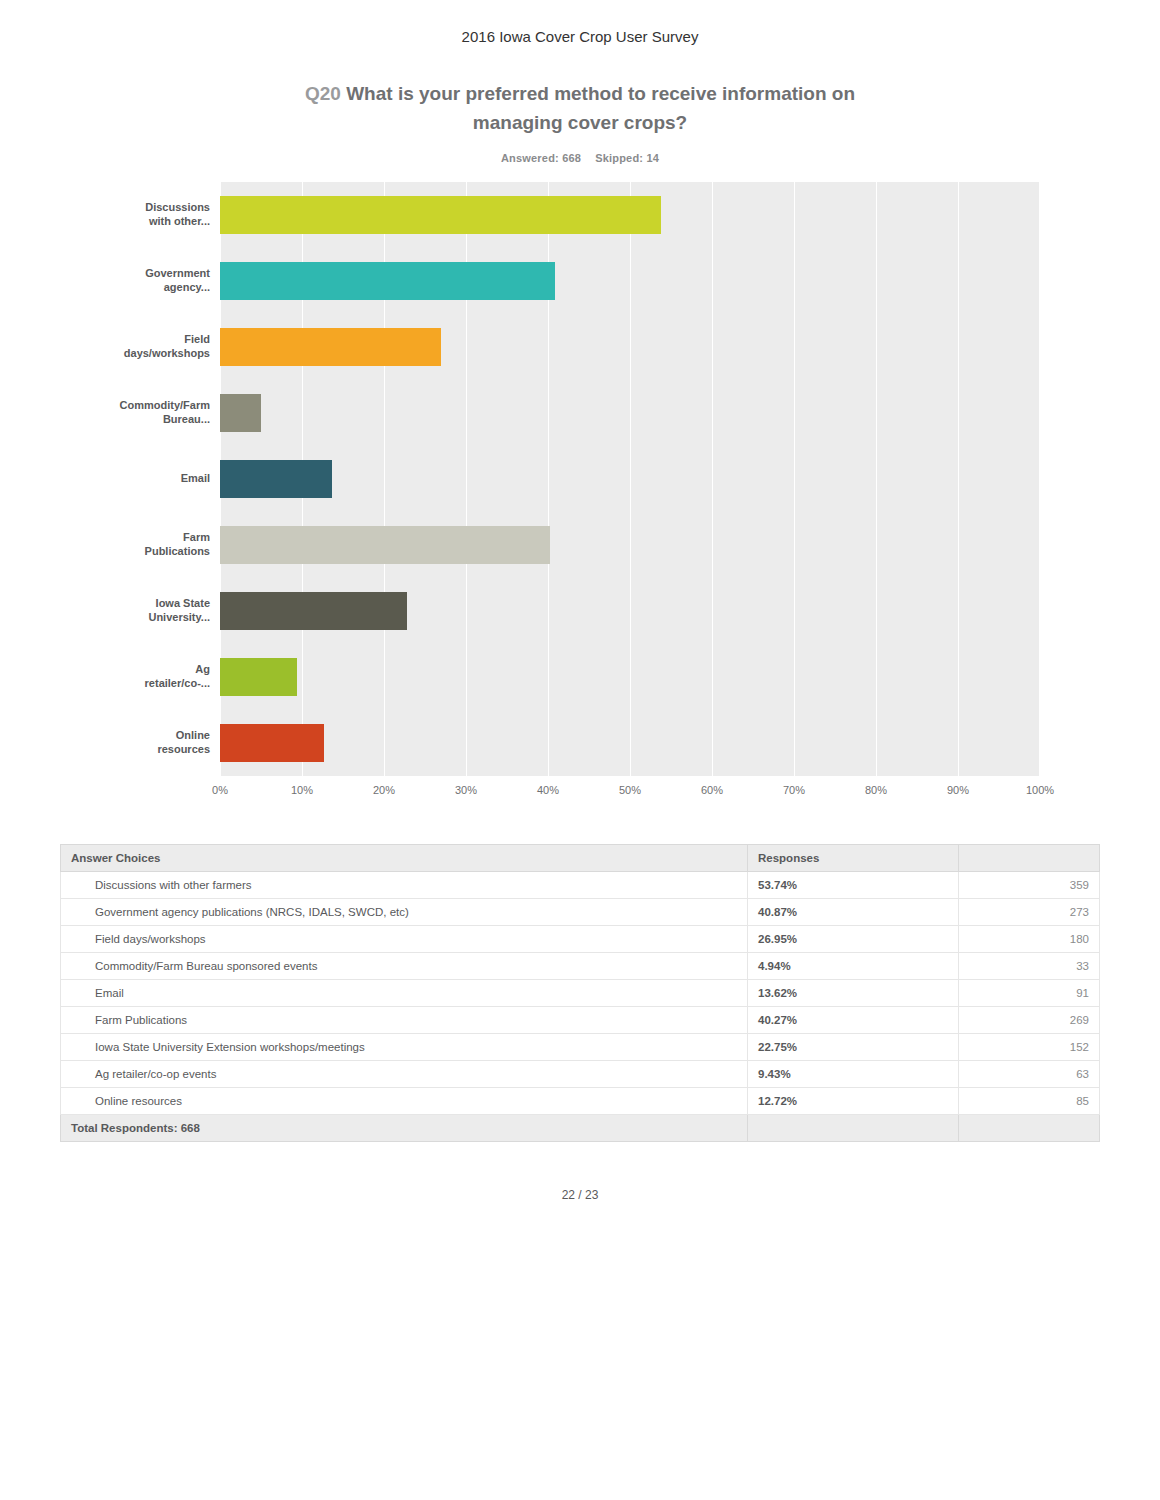2016 Iowa Cover Crop User Survey
Q20 What is your preferred method to receive information on managing cover crops?
Answered: 668 Skipped: 14
Discussions
with other...
Government
agency...
Field
days/workshops
Commodity/Farm
Bureau...
Email
Farm
Publications
Iowa State
University...
Ag
retailer/co-...
Online
resources
0% 10% 20% 30% 40% 50% 60% 70% 80% 90% 100%
| Answer Choices | Responses | |
| --- | --- | --- |
| Discussions with other farmers | 53.74% | 359 |
| Government agency publications (NRCS, IDALS, SWCD, etc) | 40.87% | 273 |
| Field days/workshops | 26.95% | 180 |
| Commodity/Farm Bureau sponsored events | 4.94% | 33 |
| Email | 13.62% | 91 |
| Farm Publications | 40.27% | 269 |
| Iowa State University Extension workshops/meetings | 22.75% | 152 |
| Ag retailer/co-op events | 9.43% | 63 |
| Online resources | 12.72% | 85 |
| Total Respondents: 668 | | |
22 / 23